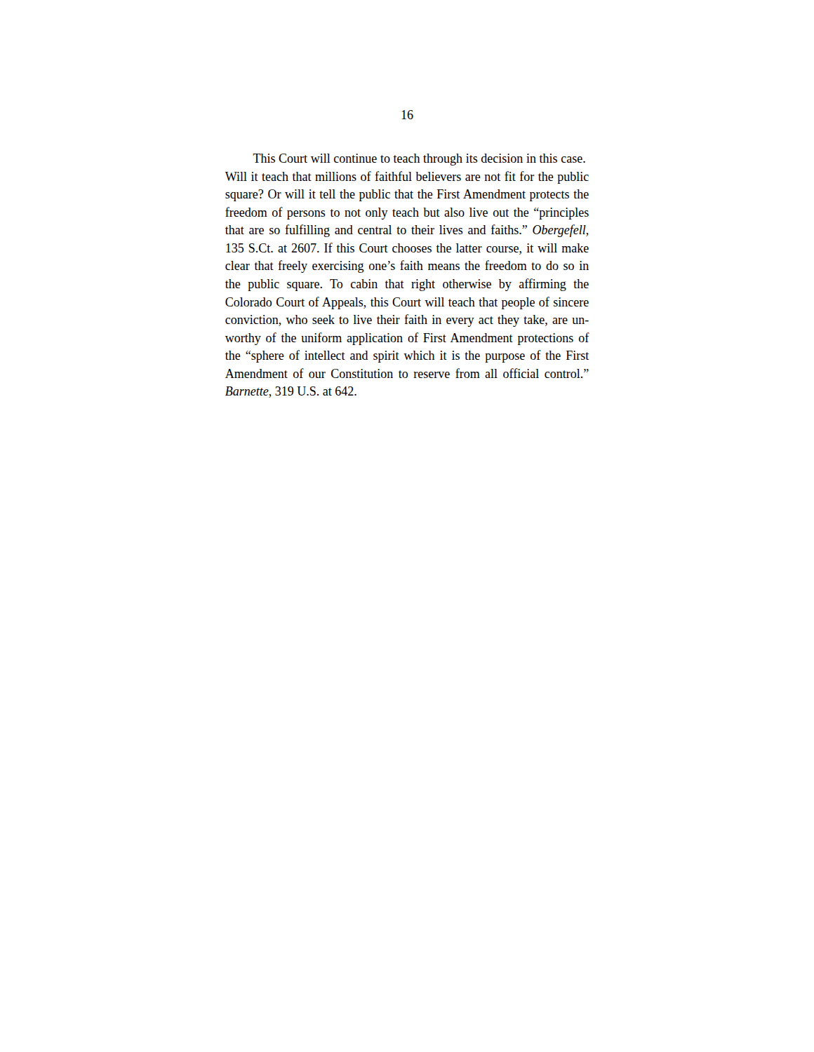16
This Court will continue to teach through its decision in this case. Will it teach that millions of faithful believers are not fit for the public square? Or will it tell the public that the First Amendment protects the freedom of persons to not only teach but also live out the “principles that are so fulfilling and central to their lives and faiths.” Obergefell, 135 S.Ct. at 2607. If this Court chooses the latter course, it will make clear that freely exercising one’s faith means the freedom to do so in the public square. To cabin that right otherwise by affirming the Colorado Court of Appeals, this Court will teach that people of sincere conviction, who seek to live their faith in every act they take, are unworthy of the uniform application of First Amendment protections of the “sphere of intellect and spirit which it is the purpose of the First Amendment of our Constitution to reserve from all official control.” Barnette, 319 U.S. at 642.